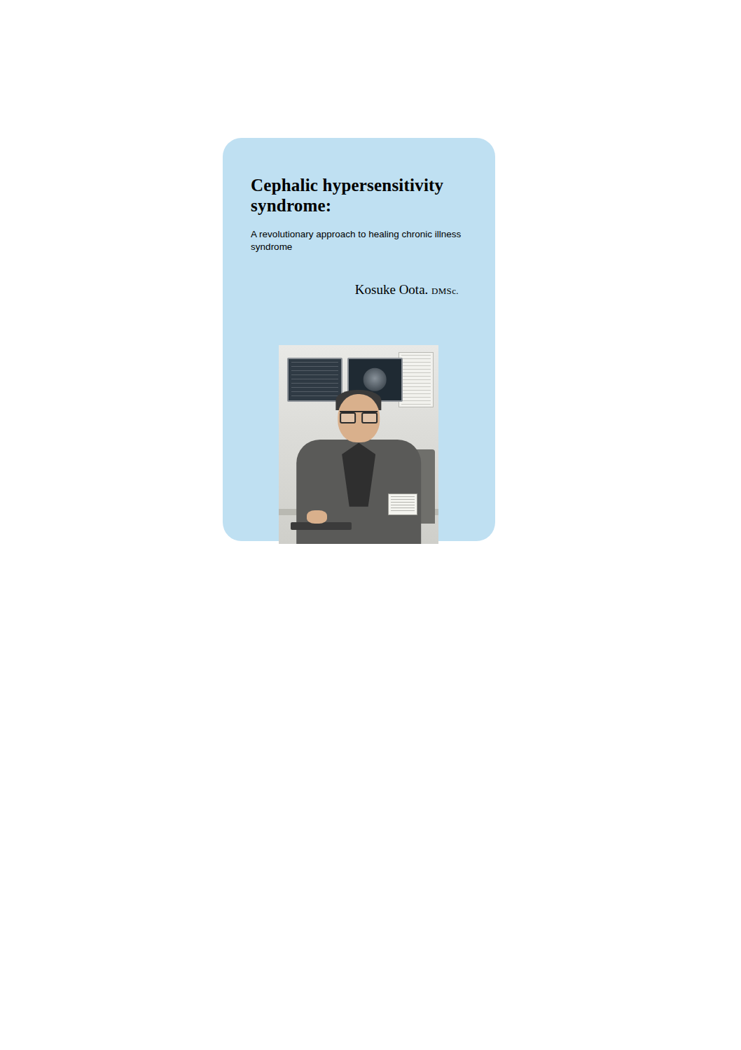Cephalic hypersensitivity syndrome:
A revolutionary approach to healing chronic illness syndrome
Kosuke Oota. DMSc.